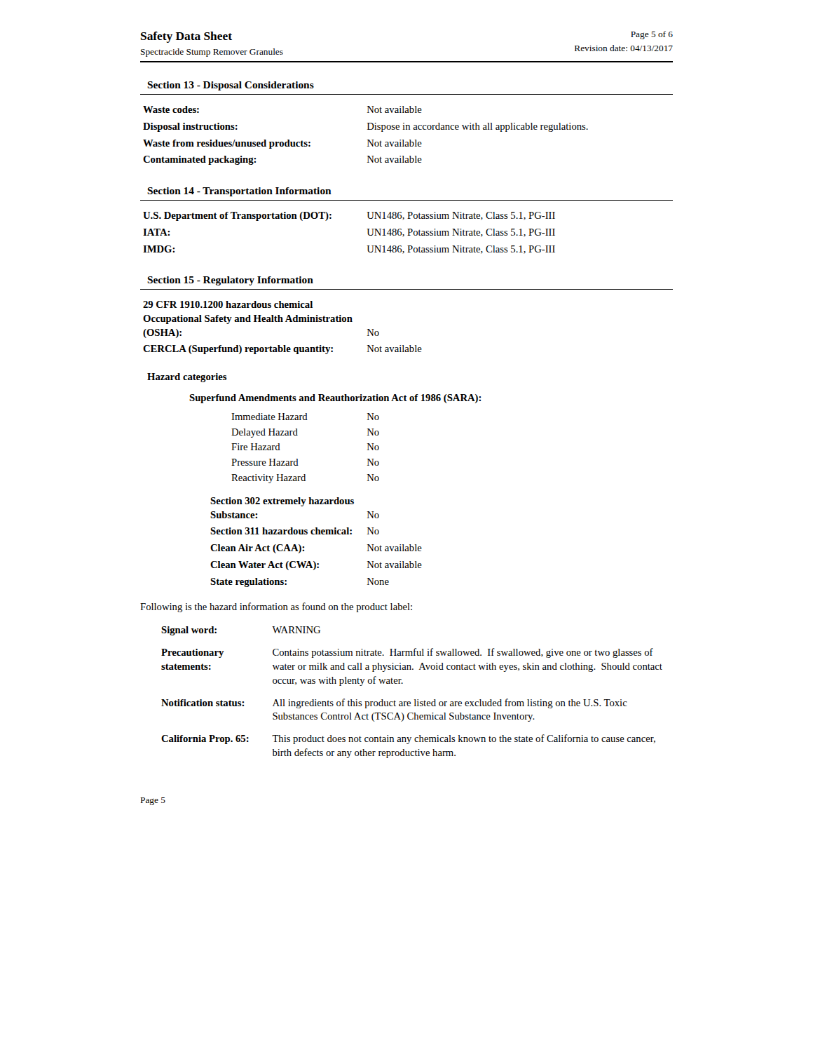Safety Data Sheet
Spectracide Stump Remover Granules
Page 5 of 6
Revision date: 04/13/2017
Section 13 - Disposal Considerations
| Waste codes: | Not available |
| Disposal instructions: | Dispose in accordance with all applicable regulations. |
| Waste from residues/unused products: | Not available |
| Contaminated packaging: | Not available |
Section 14 - Transportation Information
| U.S. Department of Transportation (DOT): | UN1486, Potassium Nitrate, Class 5.1, PG-III |
| IATA: | UN1486, Potassium Nitrate, Class 5.1, PG-III |
| IMDG: | UN1486, Potassium Nitrate, Class 5.1, PG-III |
Section 15 - Regulatory Information
| 29 CFR 1910.1200 hazardous chemical Occupational Safety and Health Administration (OSHA): | No |
| CERCLA (Superfund) reportable quantity: | Not available |
Hazard categories
Superfund Amendments and Reauthorization Act of 1986 (SARA):
| Immediate Hazard | No |
| Delayed Hazard | No |
| Fire Hazard | No |
| Pressure Hazard | No |
| Reactivity Hazard | No |
| Section 302 extremely hazardous Substance: | No |
| Section 311 hazardous chemical: | No |
| Clean Air Act (CAA): | Not available |
| Clean Water Act (CWA): | Not available |
| State regulations: | None |
Following is the hazard information as found on the product label:
| Signal word: | WARNING |
| Precautionary statements: | Contains potassium nitrate. Harmful if swallowed. If swallowed, give one or two glasses of water or milk and call a physician. Avoid contact with eyes, skin and clothing. Should contact occur, was with plenty of water. |
| Notification status: | All ingredients of this product are listed or are excluded from listing on the U.S. Toxic Substances Control Act (TSCA) Chemical Substance Inventory. |
| California Prop. 65: | This product does not contain any chemicals known to the state of California to cause cancer, birth defects or any other reproductive harm. |
Page 5